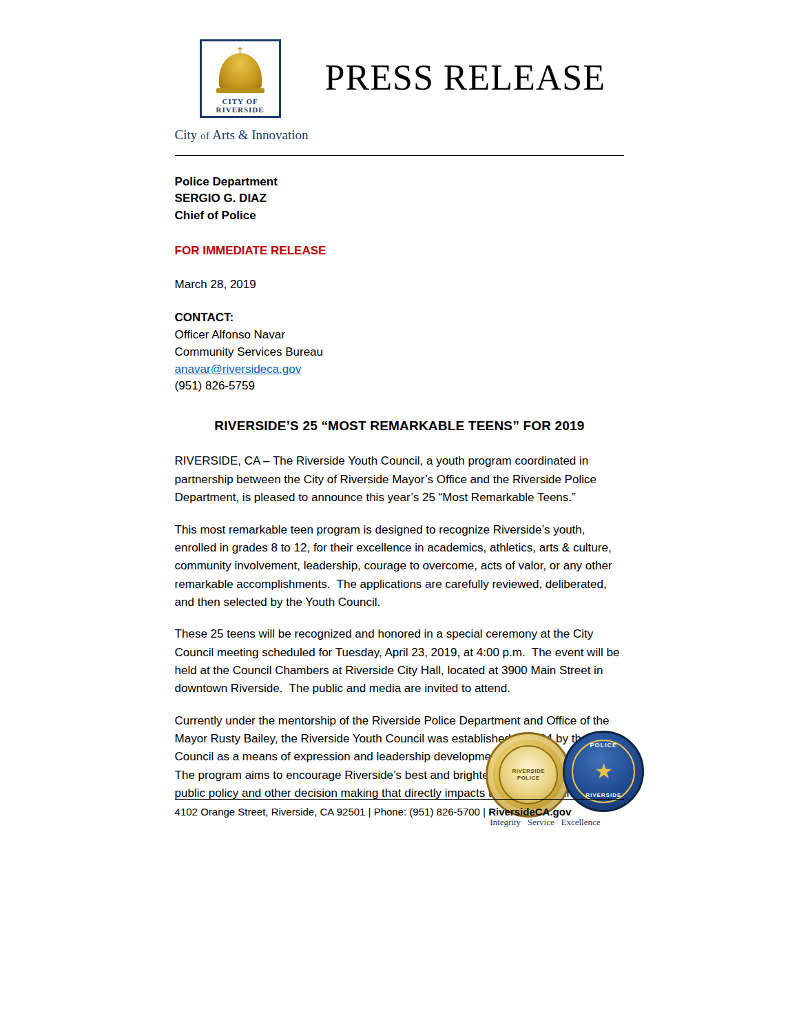✝
CITY OF
RIVERSIDE
City of Arts & Innovation
PRESS RELEASE
Police Department
SERGIO G. DIAZ
Chief of Police
FOR IMMEDIATE RELEASE
March 28, 2019
CONTACT:
Officer Alfonso Navar
Community Services Bureau
anavar@riversideca.gov
(951) 826-5759
RIVERSIDE’S 25 “MOST REMARKABLE TEENS” FOR 2019
RIVERSIDE, CA – The Riverside Youth Council, a youth program coordinated in partnership between the City of Riverside Mayor’s Office and the Riverside Police Department, is pleased to announce this year’s 25 “Most Remarkable Teens.”
This most remarkable teen program is designed to recognize Riverside’s youth, enrolled in grades 8 to 12, for their excellence in academics, athletics, arts & culture, community involvement, leadership, courage to overcome, acts of valor, or any other remarkable accomplishments. The applications are carefully reviewed, deliberated, and then selected by the Youth Council.
These 25 teens will be recognized and honored in a special ceremony at the City Council meeting scheduled for Tuesday, April 23, 2019, at 4:00 p.m. The event will be held at the Council Chambers at Riverside City Hall, located at 3900 Main Street in downtown Riverside. The public and media are invited to attend.
Currently under the mentorship of the Riverside Police Department and Office of the Mayor Rusty Bailey, the Riverside Youth Council was established in 2004 by the City Council as a means of expression and leadership development for the city’s youth. The program aims to encourage Riverside’s best and brightest to have a voice in public policy and other decision making that directly impacts the lives of young people.
RIVERSIDE
POLICE
POLICE
★
RIVERSIDE
Integrity Service Excellence
4102 Orange Street, Riverside, CA 92501 | Phone: (951) 826-5700 | RiversideCA.gov